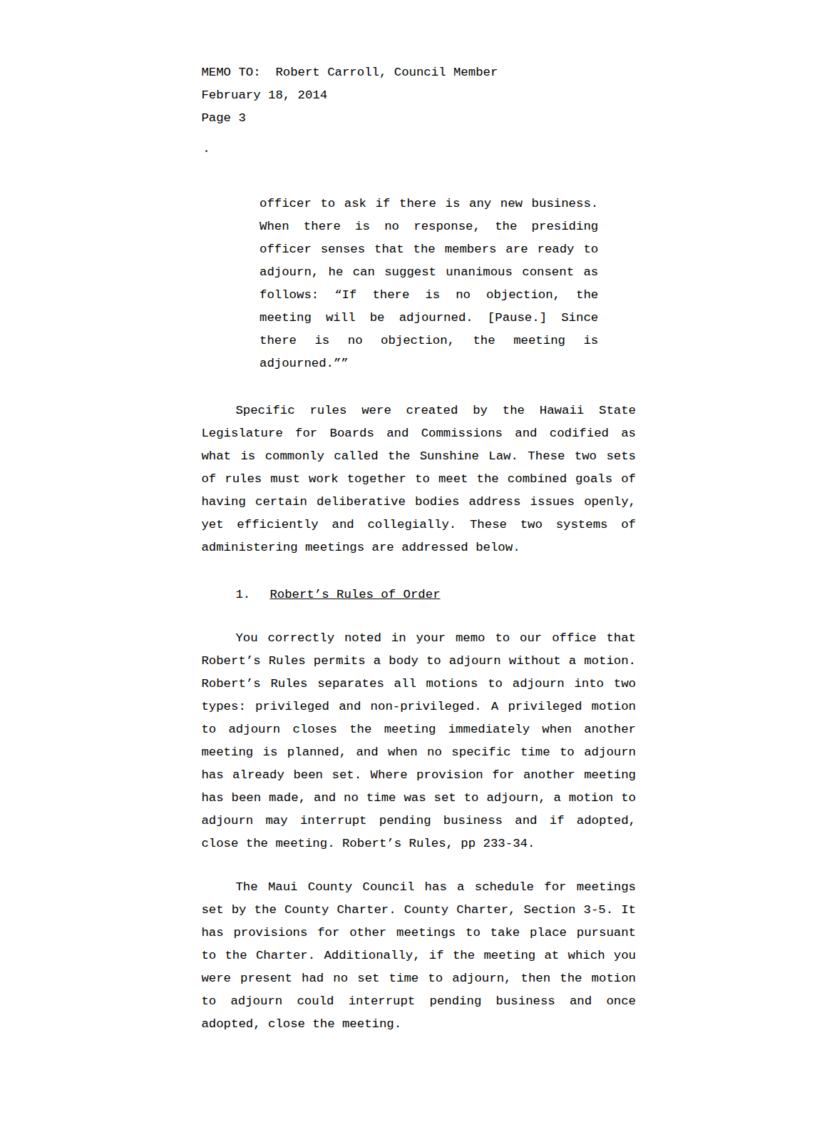MEMO TO: Robert Carroll, Council Member
February 18, 2014
Page 3
.
officer to ask if there is any new business. When there is no response, the presiding officer senses that the members are ready to adjourn, he can suggest unanimous consent as follows: “If there is no objection, the meeting will be adjourned. [Pause.] Since there is no objection, the meeting is adjourned.””
Specific rules were created by the Hawaii State Legislature for Boards and Commissions and codified as what is commonly called the Sunshine Law. These two sets of rules must work together to meet the combined goals of having certain deliberative bodies address issues openly, yet efficiently and collegially. These two systems of administering meetings are addressed below.
1. Robert’s Rules of Order
You correctly noted in your memo to our office that Robert’s Rules permits a body to adjourn without a motion. Robert’s Rules separates all motions to adjourn into two types: privileged and non-privileged. A privileged motion to adjourn closes the meeting immediately when another meeting is planned, and when no specific time to adjourn has already been set. Where provision for another meeting has been made, and no time was set to adjourn, a motion to adjourn may interrupt pending business and if adopted, close the meeting. Robert’s Rules, pp 233-34.
The Maui County Council has a schedule for meetings set by the County Charter. County Charter, Section 3-5. It has provisions for other meetings to take place pursuant to the Charter. Additionally, if the meeting at which you were present had no set time to adjourn, then the motion to adjourn could interrupt pending business and once adopted, close the meeting.